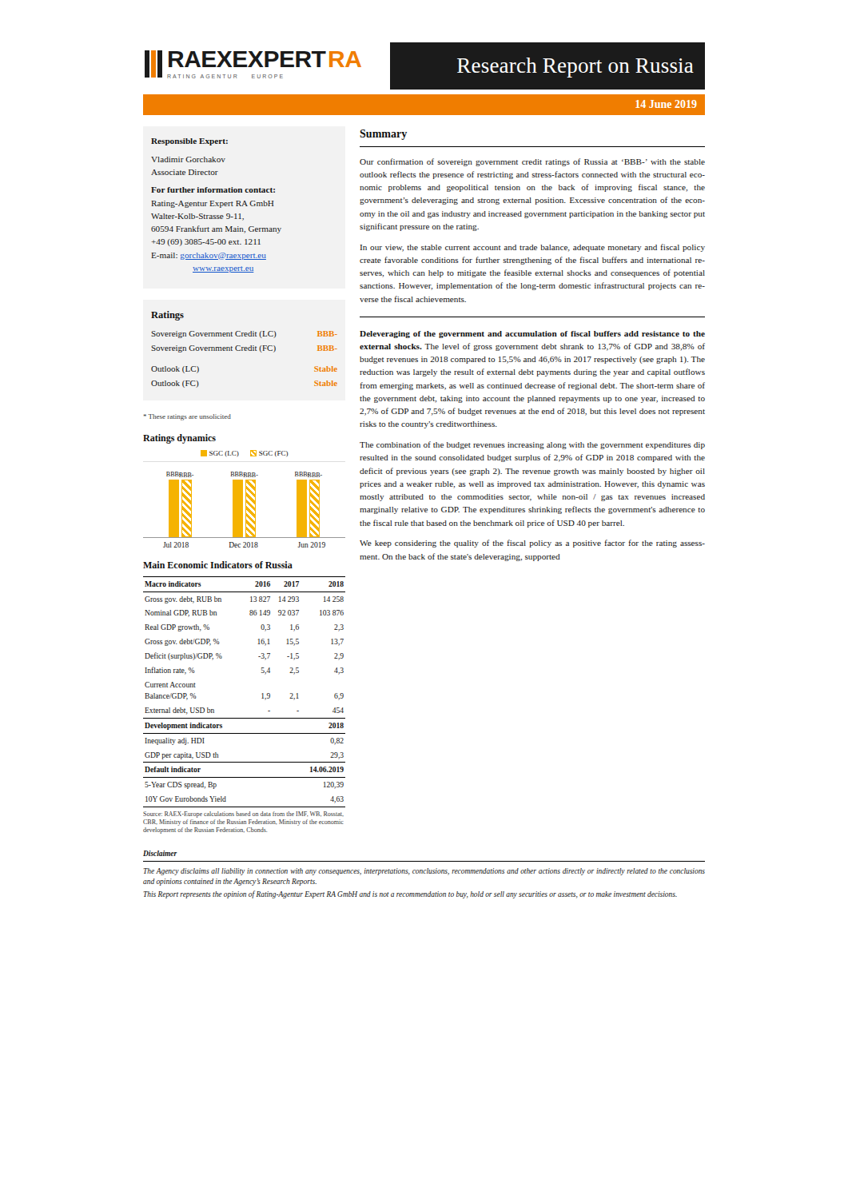RAEX EXPERT RA
Rating Agentur Europe
Research Report on Russia
14 June 2019
Responsible Expert:
Vladimir Gorchakov
Associate Director
For further information contact:
Rating-Agentur Expert RA GmbH
Walter-Kolb-Strasse 9-11,
60594 Frankfurt am Main, Germany
+49 (69) 3085-45-00 ext. 1211
E-mail: gorchakov@raexpert.eu
www.raexpert.eu
Ratings
| Sovereign Government Credit (LC) | BBB- |
| Sovereign Government Credit (FC) | BBB- |
| Outlook (LC) | Stable |
| Outlook (FC) | Stable |
* These ratings are unsolicited
Ratings dynamics
SGC (LC) SGC (FC)
BBB-
BBB-
BBB-
BBB-
BBB-
BBB-
Jul 2018 Dec 2018 Jun 2019
Main Economic Indicators of Russia
| Macro indicators | 2016 | 2017 | 2018 |
| --- | --- | --- | --- |
| Gross gov. debt, RUB bn | 13 827 | 14 293 | 14 258 |
| Nominal GDP, RUB bn | 86 149 | 92 037 | 103 876 |
| Real GDP growth, % | 0,3 | 1,6 | 2,3 |
| Gross gov. debt/GDP, % | 16,1 | 15,5 | 13,7 |
| Deficit (surplus)/GDP, % | -3,7 | -1,5 | 2,9 |
| Inflation rate, % | 5,4 | 2,5 | 4,3 |
| Current Account Balance/GDP, % | 1,9 | 2,1 | 6,9 |
| External debt, USD bn | - | - | 454 |
| Development indicators | | | 2018 |
| Inequality adj. HDI | | | 0,82 |
| GDP per capita, USD th | | | 29,3 |
| Default indicator | | | 14.06.2019 |
| 5-Year CDS spread, Bp | | | 120,39 |
| 10Y Gov Eurobonds Yield | | | 4,63 |
Source: RAEX-Europe calculations based on data from the IMF, WB, Rosstat, CBR, Ministry of finance of the Russian Federation, Ministry of the economic development of the Russian Federation, Cbonds.
Summary
Our confirmation of sovereign government credit ratings of Russia at ‘BBB-’ with the stable outlook reflects the presence of restricting and stress-factors connected with the structural economic problems and geopolitical tension on the back of improving fiscal stance, the government’s deleveraging and strong external position. Excessive concentration of the economy in the oil and gas industry and increased government participation in the banking sector put significant pressure on the rating.
In our view, the stable current account and trade balance, adequate monetary and fiscal policy create favorable conditions for further strengthening of the fiscal buffers and international reserves, which can help to mitigate the feasible external shocks and consequences of potential sanctions. However, implementation of the long-term domestic infrastructural projects can reverse the fiscal achievements.
Deleveraging of the government and accumulation of fiscal buffers add resistance to the external shocks. The level of gross government debt shrank to 13,7% of GDP and 38,8% of budget revenues in 2018 compared to 15,5% and 46,6% in 2017 respectively (see graph 1). The reduction was largely the result of external debt payments during the year and capital outflows from emerging markets, as well as continued decrease of regional debt. The short-term share of the government debt, taking into account the planned repayments up to one year, increased to 2,7% of GDP and 7,5% of budget revenues at the end of 2018, but this level does not represent risks to the country's creditworthiness.
The combination of the budget revenues increasing along with the government expenditures dip resulted in the sound consolidated budget surplus of 2,9% of GDP in 2018 compared with the deficit of previous years (see graph 2). The revenue growth was mainly boosted by higher oil prices and a weaker ruble, as well as improved tax administration. However, this dynamic was mostly attributed to the commodities sector, while non-oil / gas tax revenues increased marginally relative to GDP. The expenditures shrinking reflects the government's adherence to the fiscal rule that based on the benchmark oil price of USD 40 per barrel.
We keep considering the quality of the fiscal policy as a positive factor for the rating assessment. On the back of the state's deleveraging, supported
Disclaimer
The Agency disclaims all liability in connection with any consequences, interpretations, conclusions, recommendations and other actions directly or indirectly related to the conclusions and opinions contained in the Agency’s Research Reports.
This Report represents the opinion of Rating-Agentur Expert RA GmbH and is not a recommendation to buy, hold or sell any securities or assets, or to make investment decisions.